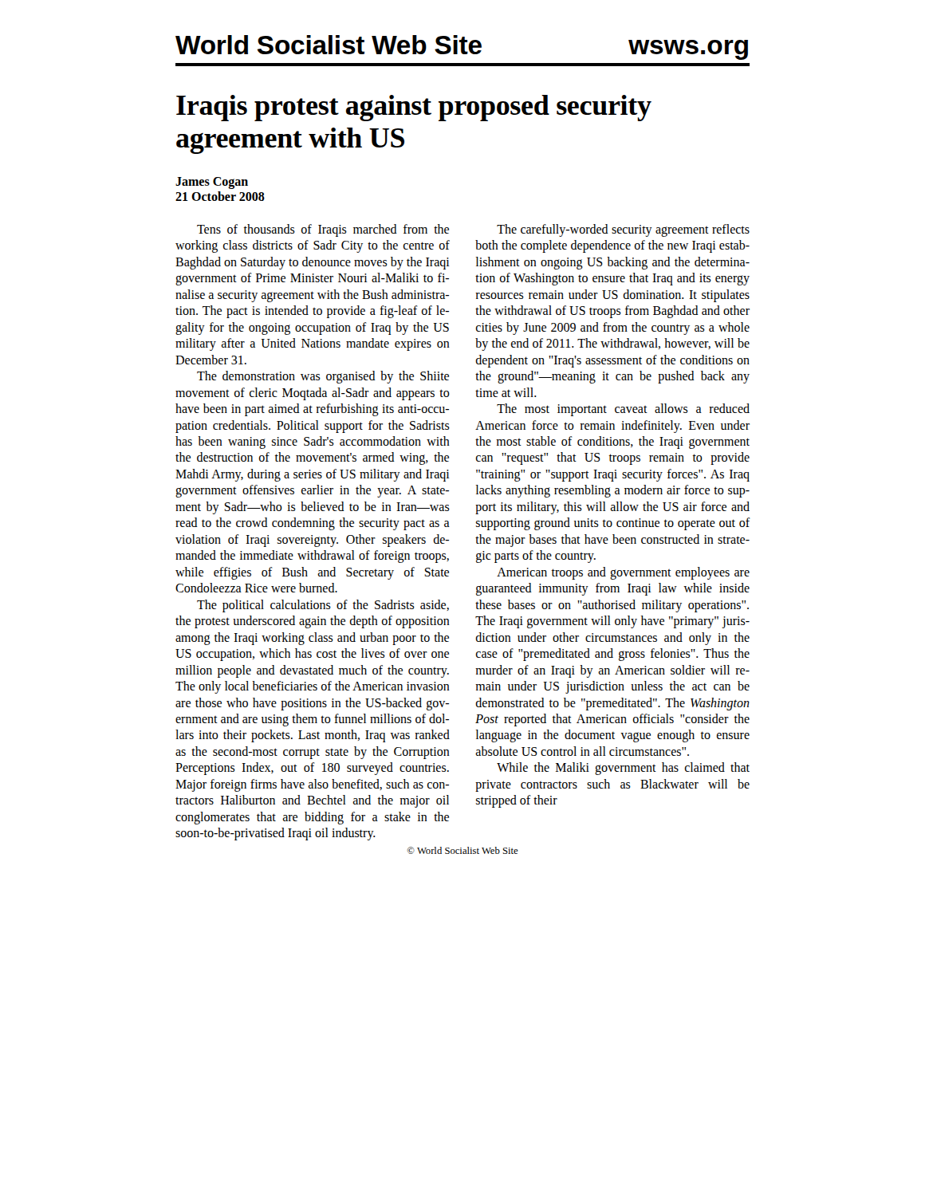World Socialist Web Site
wsws.org
Iraqis protest against proposed security agreement with US
James Cogan 21 October 2008
Tens of thousands of Iraqis marched from the working class districts of Sadr City to the centre of Baghdad on Saturday to denounce moves by the Iraqi government of Prime Minister Nouri al-Maliki to finalise a security agreement with the Bush administration. The pact is intended to provide a fig-leaf of legality for the ongoing occupation of Iraq by the US military after a United Nations mandate expires on December 31.
The demonstration was organised by the Shiite movement of cleric Moqtada al-Sadr and appears to have been in part aimed at refurbishing its anti-occupation credentials. Political support for the Sadrists has been waning since Sadr's accommodation with the destruction of the movement's armed wing, the Mahdi Army, during a series of US military and Iraqi government offensives earlier in the year. A statement by Sadr—who is believed to be in Iran—was read to the crowd condemning the security pact as a violation of Iraqi sovereignty. Other speakers demanded the immediate withdrawal of foreign troops, while effigies of Bush and Secretary of State Condoleezza Rice were burned.
The political calculations of the Sadrists aside, the protest underscored again the depth of opposition among the Iraqi working class and urban poor to the US occupation, which has cost the lives of over one million people and devastated much of the country. The only local beneficiaries of the American invasion are those who have positions in the US-backed government and are using them to funnel millions of dollars into their pockets. Last month, Iraq was ranked as the second-most corrupt state by the Corruption Perceptions Index, out of 180 surveyed countries. Major foreign firms have also benefited, such as contractors Haliburton and Bechtel and the major oil conglomerates that are bidding for a stake in the soon-to-be-privatised Iraqi oil industry.
The carefully-worded security agreement reflects both the complete dependence of the new Iraqi establishment on ongoing US backing and the determination of Washington to ensure that Iraq and its energy resources remain under US domination. It stipulates the withdrawal of US troops from Baghdad and other cities by June 2009 and from the country as a whole by the end of 2011. The withdrawal, however, will be dependent on "Iraq's assessment of the conditions on the ground"—meaning it can be pushed back any time at will.
The most important caveat allows a reduced American force to remain indefinitely. Even under the most stable of conditions, the Iraqi government can "request" that US troops remain to provide "training" or "support Iraqi security forces". As Iraq lacks anything resembling a modern air force to support its military, this will allow the US air force and supporting ground units to continue to operate out of the major bases that have been constructed in strategic parts of the country.
American troops and government employees are guaranteed immunity from Iraqi law while inside these bases or on "authorised military operations". The Iraqi government will only have "primary" jurisdiction under other circumstances and only in the case of "premeditated and gross felonies". Thus the murder of an Iraqi by an American soldier will remain under US jurisdiction unless the act can be demonstrated to be "premeditated". The Washington Post reported that American officials "consider the language in the document vague enough to ensure absolute US control in all circumstances".
While the Maliki government has claimed that private contractors such as Blackwater will be stripped of their
© World Socialist Web Site